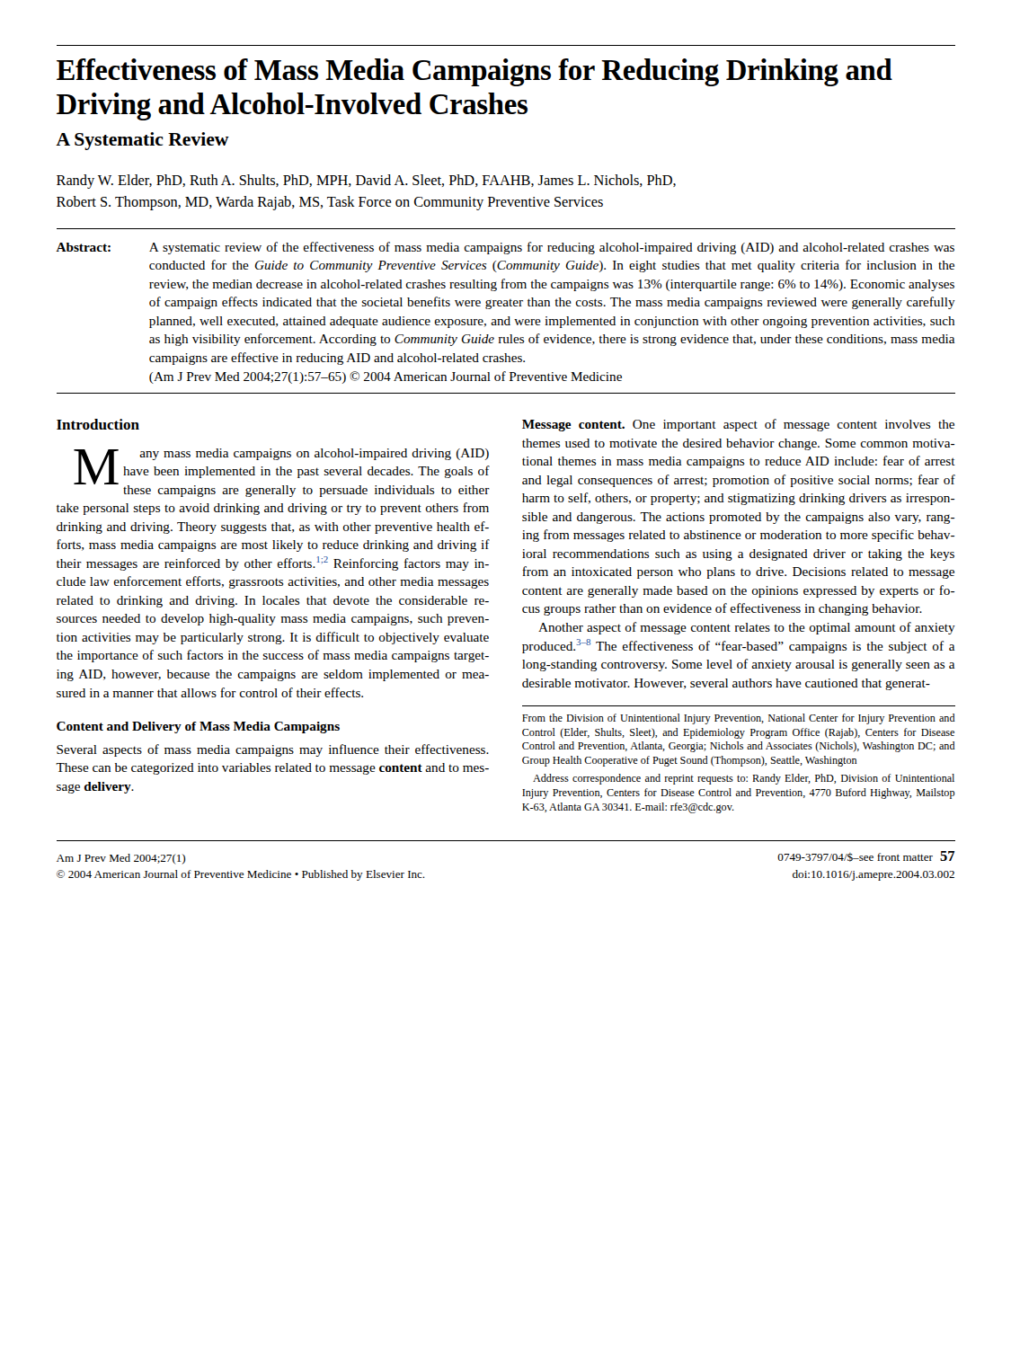Effectiveness of Mass Media Campaigns for Reducing Drinking and Driving and Alcohol-Involved Crashes
A Systematic Review
Randy W. Elder, PhD, Ruth A. Shults, PhD, MPH, David A. Sleet, PhD, FAAHB, James L. Nichols, PhD,
Robert S. Thompson, MD, Warda Rajab, MS, Task Force on Community Preventive Services
Abstract:
A systematic review of the effectiveness of mass media campaigns for reducing alcohol-impaired driving (AID) and alcohol-related crashes was conducted for the Guide to Community Preventive Services (Community Guide). In eight studies that met quality criteria for inclusion in the review, the median decrease in alcohol-related crashes resulting from the campaigns was 13% (interquartile range: 6% to 14%). Economic analyses of campaign effects indicated that the societal benefits were greater than the costs. The mass media campaigns reviewed were generally carefully planned, well executed, attained adequate audience exposure, and were implemented in conjunction with other ongoing prevention activities, such as high visibility enforcement. According to Community Guide rules of evidence, there is strong evidence that, under these conditions, mass media campaigns are effective in reducing AID and alcohol-related crashes.
(Am J Prev Med 2004;27(1):57–65) © 2004 American Journal of Preventive Medicine
Introduction
Many mass media campaigns on alcohol-impaired driving (AID) have been implemented in the past several decades. The goals of these campaigns are generally to persuade individuals to either take personal steps to avoid drinking and driving or try to prevent others from drinking and driving. Theory suggests that, as with other preventive health efforts, mass media campaigns are most likely to reduce drinking and driving if their messages are reinforced by other efforts.1;2 Reinforcing factors may include law enforcement efforts, grassroots activities, and other media messages related to drinking and driving. In locales that devote the considerable resources needed to develop high-quality mass media campaigns, such prevention activities may be particularly strong. It is difficult to objectively evaluate the importance of such factors in the success of mass media campaigns targeting AID, however, because the campaigns are seldom implemented or measured in a manner that allows for control of their effects.
Content and Delivery of Mass Media Campaigns
Several aspects of mass media campaigns may influence their effectiveness. These can be categorized into variables related to message content and to message delivery.
Message content. One important aspect of message content involves the themes used to motivate the desired behavior change. Some common motivational themes in mass media campaigns to reduce AID include: fear of arrest and legal consequences of arrest; promotion of positive social norms; fear of harm to self, others, or property; and stigmatizing drinking drivers as irresponsible and dangerous. The actions promoted by the campaigns also vary, ranging from messages related to abstinence or moderation to more specific behavioral recommendations such as using a designated driver or taking the keys from an intoxicated person who plans to drive. Decisions related to message content are generally made based on the opinions expressed by experts or focus groups rather than on evidence of effectiveness in changing behavior.
Another aspect of message content relates to the optimal amount of anxiety produced.3–8 The effectiveness of “fear-based” campaigns is the subject of a long-standing controversy. Some level of anxiety arousal is generally seen as a desirable motivator. However, several authors have cautioned that generat-
From the Division of Unintentional Injury Prevention, National Center for Injury Prevention and Control (Elder, Shults, Sleet), and Epidemiology Program Office (Rajab), Centers for Disease Control and Prevention, Atlanta, Georgia; Nichols and Associates (Nichols), Washington DC; and Group Health Cooperative of Puget Sound (Thompson), Seattle, Washington
Address correspondence and reprint requests to: Randy Elder, PhD, Division of Unintentional Injury Prevention, Centers for Disease Control and Prevention, 4770 Buford Highway, Mailstop K-63, Atlanta GA 30341. E-mail: rfe3@cdc.gov.
Am J Prev Med 2004;27(1)
© 2004 American Journal of Preventive Medicine • Published by Elsevier Inc.
0749-3797/04/$–see front matter57
doi:10.1016/j.amepre.2004.03.002